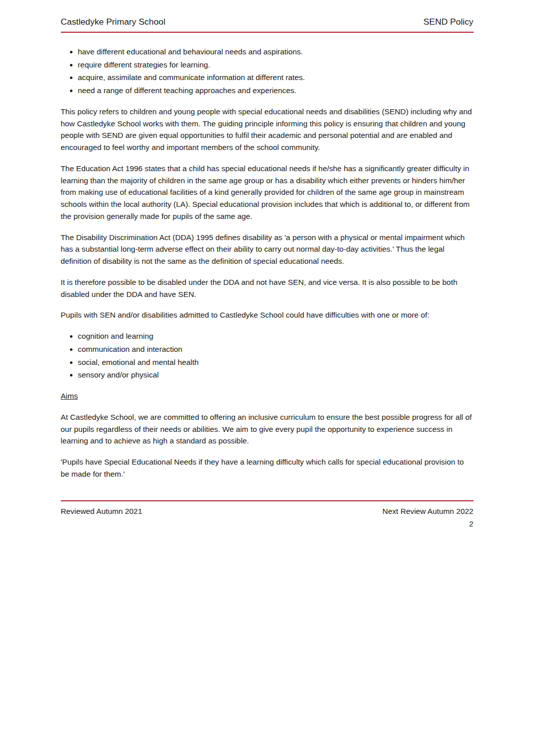Castledyke Primary School SEND Policy
have different educational and behavioural needs and aspirations.
require different strategies for learning.
acquire, assimilate and communicate information at different rates.
need a range of different teaching approaches and experiences.
This policy refers to children and young people with special educational needs and disabilities (SEND) including why and how Castledyke School works with them. The guiding principle informing this policy is ensuring that children and young people with SEND are given equal opportunities to fulfil their academic and personal potential and are enabled and encouraged to feel worthy and important members of the school community.
The Education Act 1996 states that a child has special educational needs if he/she has a significantly greater difficulty in learning than the majority of children in the same age group or has a disability which either prevents or hinders him/her from making use of educational facilities of a kind generally provided for children of the same age group in mainstream schools within the local authority (LA). Special educational provision includes that which is additional to, or different from the provision generally made for pupils of the same age.
The Disability Discrimination Act (DDA) 1995 defines disability as 'a person with a physical or mental impairment which has a substantial long-term adverse effect on their ability to carry out normal day-to-day activities.' Thus the legal definition of disability is not the same as the definition of special educational needs.
It is therefore possible to be disabled under the DDA and not have SEN, and vice versa. It is also possible to be both disabled under the DDA and have SEN.
Pupils with SEN and/or disabilities admitted to Castledyke School could have difficulties with one or more of:
cognition and learning
communication and interaction
social, emotional and mental health
sensory and/or physical
Aims
At Castledyke School, we are committed to offering an inclusive curriculum to ensure the best possible progress for all of our pupils regardless of their needs or abilities. We aim to give every pupil the opportunity to experience success in learning and to achieve as high a standard as possible.
'Pupils have Special Educational Needs if they have a learning difficulty which calls for special educational provision to be made for them.'
Reviewed Autumn 2021 Next Review Autumn 2022
2